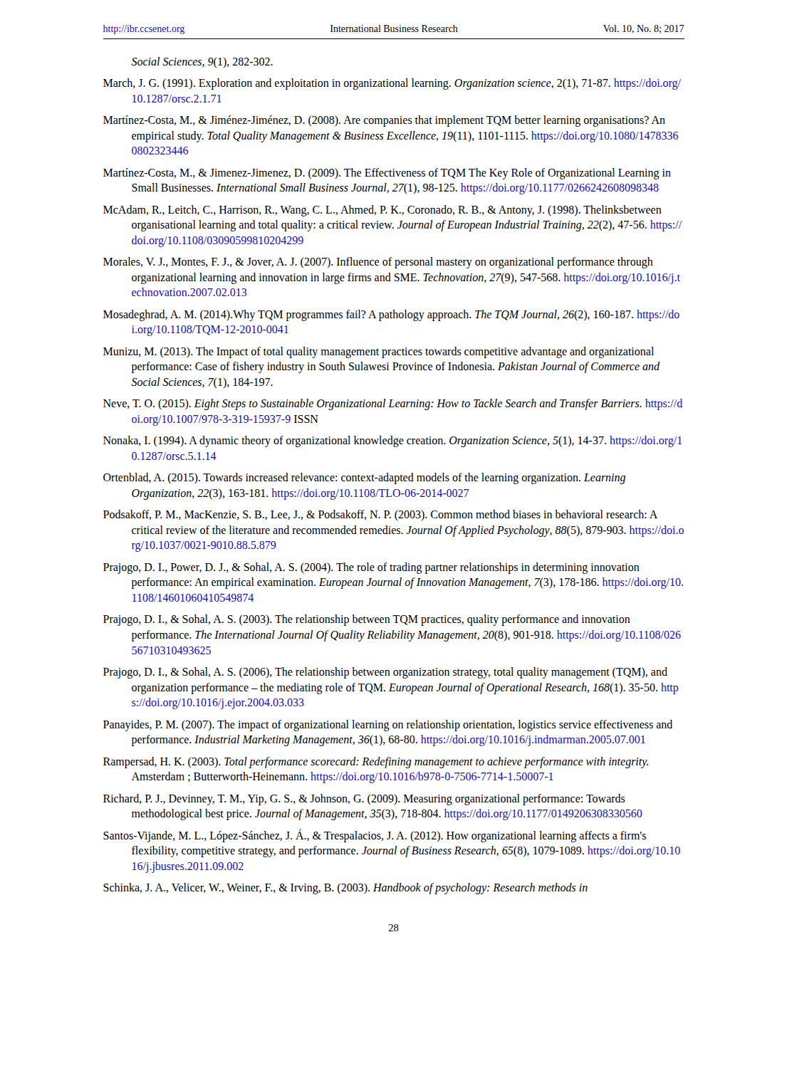http://ibr.ccsenet.org International Business Research Vol. 10, No. 8; 2017
Social Sciences, 9(1), 282-302.
March, J. G. (1991). Exploration and exploitation in organizational learning. Organization science, 2(1), 71-87. https://doi.org/10.1287/orsc.2.1.71
Martínez-Costa, M., & Jiménez-Jiménez, D. (2008). Are companies that implement TQM better learning organisations? An empirical study. Total Quality Management & Business Excellence, 19(11), 1101-1115. https://doi.org/10.1080/14783360802323446
Martínez-Costa, M., & Jimenez-Jimenez, D. (2009). The Effectiveness of TQM The Key Role of Organizational Learning in Small Businesses. International Small Business Journal, 27(1), 98-125. https://doi.org/10.1177/0266242608098348
McAdam, R., Leitch, C., Harrison, R., Wang, C. L., Ahmed, P. K., Coronado, R. B., & Antony, J. (1998). Thelinksbetween organisational learning and total quality: a critical review. Journal of European Industrial Training, 22(2), 47-56. https://doi.org/10.1108/03090599810204299
Morales, V. J., Montes, F. J., & Jover, A. J. (2007). Influence of personal mastery on organizational performance through organizational learning and innovation in large firms and SME. Technovation, 27(9), 547-568. https://doi.org/10.1016/j.technovation.2007.02.013
Mosadeghrad, A. M. (2014).Why TQM programmes fail? A pathology approach. The TQM Journal, 26(2), 160-187. https://doi.org/10.1108/TQM-12-2010-0041
Munizu, M. (2013). The Impact of total quality management practices towards competitive advantage and organizational performance: Case of fishery industry in South Sulawesi Province of Indonesia. Pakistan Journal of Commerce and Social Sciences, 7(1), 184-197.
Neve, T. O. (2015). Eight Steps to Sustainable Organizational Learning: How to Tackle Search and Transfer Barriers. https://doi.org/10.1007/978-3-319-15937-9 ISSN
Nonaka, I. (1994). A dynamic theory of organizational knowledge creation. Organization Science, 5(1), 14-37. https://doi.org/10.1287/orsc.5.1.14
Ortenblad, A. (2015). Towards increased relevance: context-adapted models of the learning organization. Learning Organization, 22(3), 163-181. https://doi.org/10.1108/TLO-06-2014-0027
Podsakoff, P. M., MacKenzie, S. B., Lee, J., & Podsakoff, N. P. (2003). Common method biases in behavioral research: A critical review of the literature and recommended remedies. Journal Of Applied Psychology, 88(5), 879-903. https://doi.org/10.1037/0021-9010.88.5.879
Prajogo, D. I., Power, D. J., & Sohal, A. S. (2004). The role of trading partner relationships in determining innovation performance: An empirical examination. European Journal of Innovation Management, 7(3), 178-186. https://doi.org/10.1108/14601060410549874
Prajogo, D. I., & Sohal, A. S. (2003). The relationship between TQM practices, quality performance and innovation performance. The International Journal Of Quality Reliability Management, 20(8), 901-918. https://doi.org/10.1108/02656710310493625
Prajogo, D. I., & Sohal, A. S. (2006), The relationship between organization strategy, total quality management (TQM), and organization performance – the mediating role of TQM. European Journal of Operational Research, 168(1). 35-50. https://doi.org/10.1016/j.ejor.2004.03.033
Panayides, P. M. (2007). The impact of organizational learning on relationship orientation, logistics service effectiveness and performance. Industrial Marketing Management, 36(1), 68-80. https://doi.org/10.1016/j.indmarman.2005.07.001
Rampersad, H. K. (2003). Total performance scorecard: Redefining management to achieve performance with integrity. Amsterdam ; Butterworth-Heinemann. https://doi.org/10.1016/b978-0-7506-7714-1.50007-1
Richard, P. J., Devinney, T. M., Yip, G. S., & Johnson, G. (2009). Measuring organizational performance: Towards methodological best price. Journal of Management, 35(3), 718-804. https://doi.org/10.1177/0149206308330560
Santos-Vijande, M. L., López-Sánchez, J. Á., & Trespalacios, J. A. (2012). How organizational learning affects a firm's flexibility, competitive strategy, and performance. Journal of Business Research, 65(8), 1079-1089. https://doi.org/10.1016/j.jbusres.2011.09.002
Schinka, J. A., Velicer, W., Weiner, F., & Irving, B. (2003). Handbook of psychology: Research methods in
28